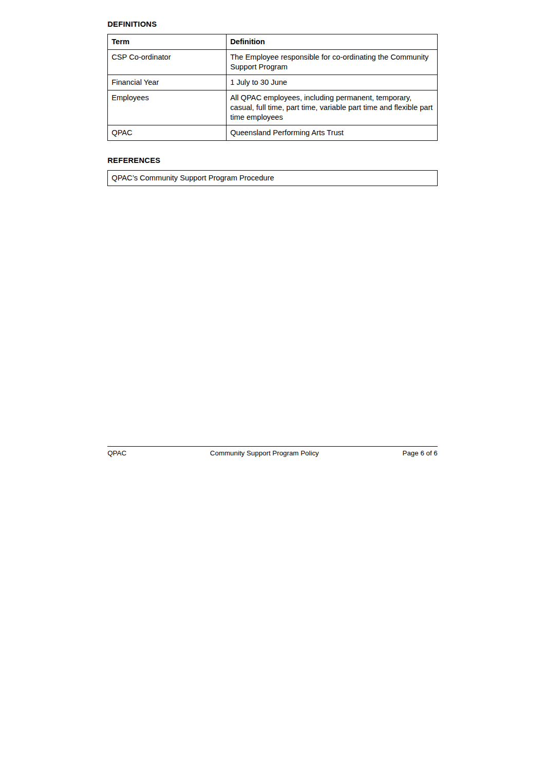DEFINITIONS
| Term | Definition |
| --- | --- |
| CSP Co-ordinator | The Employee responsible for co-ordinating the Community Support Program |
| Financial Year | 1 July to 30 June |
| Employees | All QPAC employees, including permanent, temporary, casual, full time, part time, variable part time and flexible part time employees |
| QPAC | Queensland Performing Arts Trust |
REFERENCES
| QPAC’s Community Support Program Procedure |
QPAC Community Support Program Policy Page 6 of 6